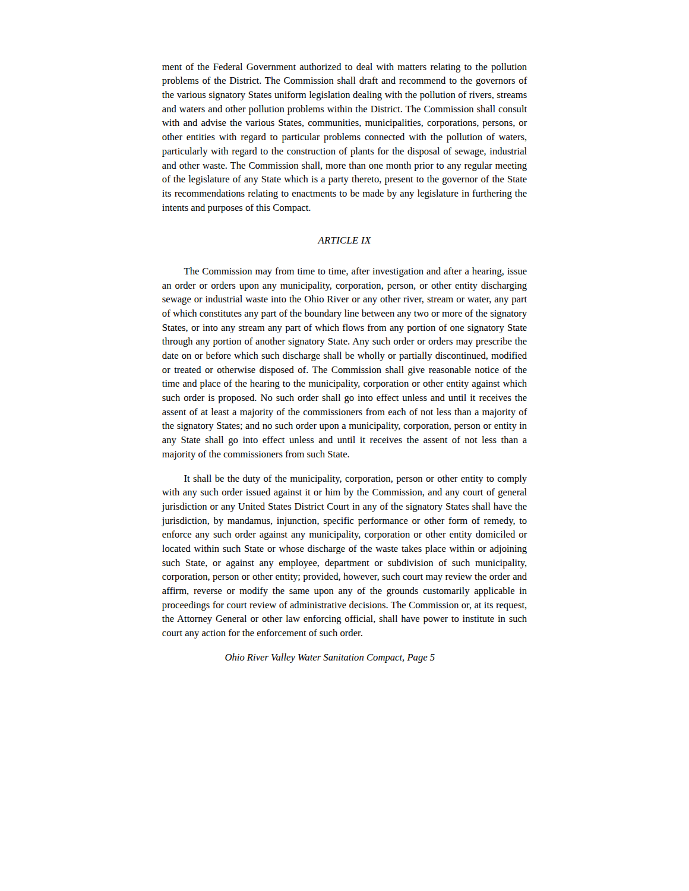ment of the Federal Government authorized to deal with matters relating to the pollution problems of the District. The Commission shall draft and recommend to the governors of the various signatory States uniform legislation dealing with the pollution of rivers, streams and waters and other pollution problems within the District. The Commission shall consult with and advise the various States, communities, municipalities, corporations, persons, or other entities with regard to particular problems connected with the pollution of waters, particularly with regard to the construction of plants for the disposal of sewage, industrial and other waste. The Commission shall, more than one month prior to any regular meeting of the legislature of any State which is a party thereto, present to the governor of the State its recommendations relating to enactments to be made by any legislature in furthering the intents and purposes of this Compact.
ARTICLE IX
The Commission may from time to time, after investigation and after a hearing, issue an order or orders upon any municipality, corporation, person, or other entity discharging sewage or industrial waste into the Ohio River or any other river, stream or water, any part of which constitutes any part of the boundary line between any two or more of the signatory States, or into any stream any part of which flows from any portion of one signatory State through any portion of another signatory State. Any such order or orders may prescribe the date on or before which such discharge shall be wholly or partially discontinued, modified or treated or otherwise disposed of. The Commission shall give reasonable notice of the time and place of the hearing to the municipality, corporation or other entity against which such order is proposed. No such order shall go into effect unless and until it receives the assent of at least a majority of the commissioners from each of not less than a majority of the signatory States; and no such order upon a municipality, corporation, person or entity in any State shall go into effect unless and until it receives the assent of not less than a majority of the commissioners from such State.
It shall be the duty of the municipality, corporation, person or other entity to comply with any such order issued against it or him by the Commission, and any court of general jurisdiction or any United States District Court in any of the signatory States shall have the jurisdiction, by mandamus, injunction, specific performance or other form of remedy, to enforce any such order against any municipality, corporation or other entity domiciled or located within such State or whose discharge of the waste takes place within or adjoining such State, or against any employee, department or subdivision of such municipality, corporation, person or other entity; provided, however, such court may review the order and affirm, reverse or modify the same upon any of the grounds customarily applicable in proceedings for court review of administrative decisions. The Commission or, at its request, the Attorney General or other law enforcing official, shall have power to institute in such court any action for the enforcement of such order.
Ohio River Valley Water Sanitation Compact, Page 5